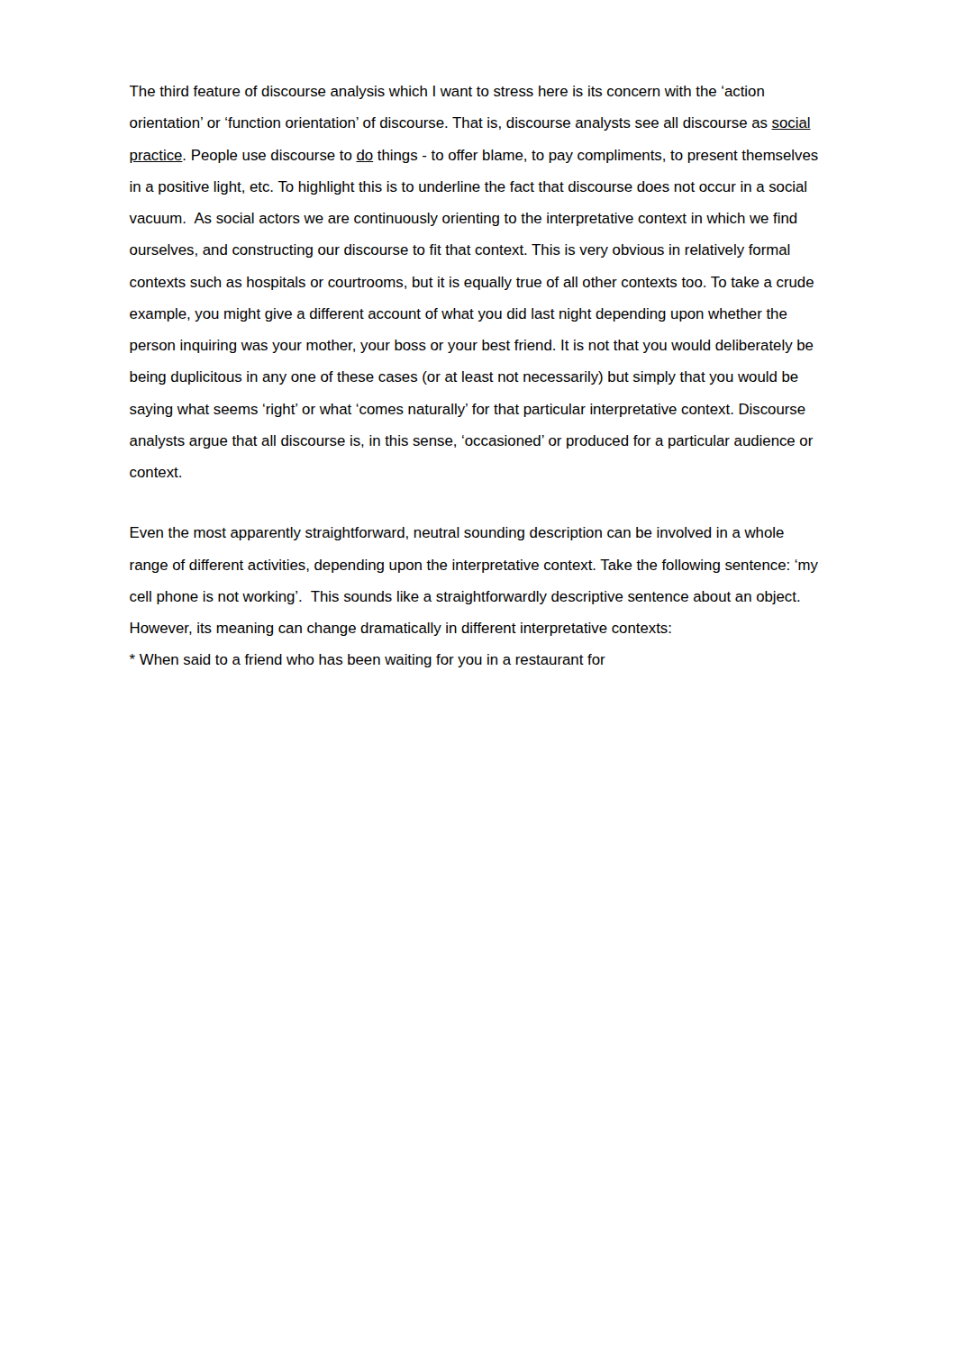The third feature of discourse analysis which I want to stress here is its concern with the ‘action orientation’ or ‘function orientation’ of discourse. That is, discourse analysts see all discourse as social practice. People use discourse to do things - to offer blame, to pay compliments, to present themselves in a positive light, etc. To highlight this is to underline the fact that discourse does not occur in a social vacuum. As social actors we are continuously orienting to the interpretative context in which we find ourselves, and constructing our discourse to fit that context. This is very obvious in relatively formal contexts such as hospitals or courtrooms, but it is equally true of all other contexts too. To take a crude example, you might give a different account of what you did last night depending upon whether the person inquiring was your mother, your boss or your best friend. It is not that you would deliberately be being duplicitous in any one of these cases (or at least not necessarily) but simply that you would be saying what seems ‘right’ or what ‘comes naturally’ for that particular interpretative context. Discourse analysts argue that all discourse is, in this sense, ‘occasioned’ or produced for a particular audience or context.
Even the most apparently straightforward, neutral sounding description can be involved in a whole range of different activities, depending upon the interpretative context. Take the following sentence: ‘my cell phone is not working’. This sounds like a straightforwardly descriptive sentence about an object. However, its meaning can change dramatically in different interpretative contexts:
* When said to a friend who has been waiting for you in a restaurant for